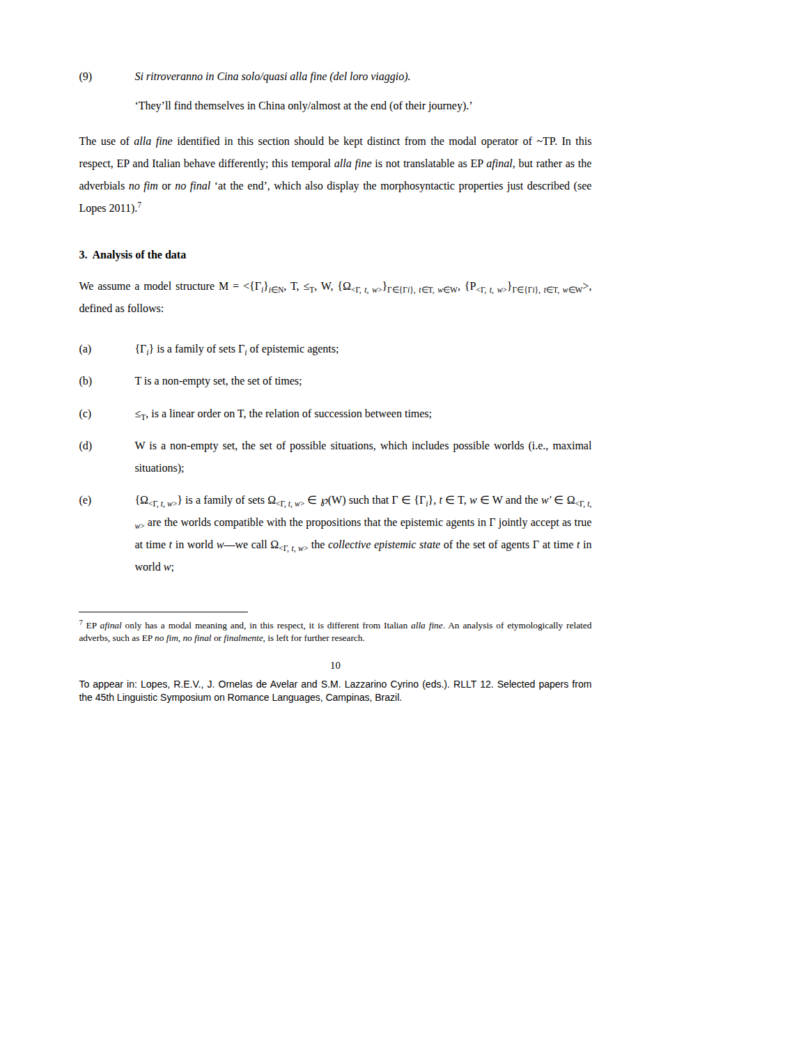(9)
Si ritroveranno in Cina solo/quasi alla fine (del loro viaggio).
‘They’ll find themselves in China only/almost at the end (of their journey).’
The use of alla fine identified in this section should be kept distinct from the modal operator of ~TP. In this respect, EP and Italian behave differently; this temporal alla fine is not translatable as EP afinal, but rather as the adverbials no fim or no final ‘at the end’, which also display the morphosyntactic properties just described (see Lopes 2011).7
3. Analysis of the data
We assume a model structure M = <{Γi}i∈N, T, ≤T, W, {Ω<Γ, t, w>}Γ∈{Γi}, t∈T, w∈W, {P<Γ, t, w>}Γ∈{Γi}, t∈T, w∈W>, defined as follows:
(a) {Γi} is a family of sets Γi of epistemic agents;
(b) T is a non-empty set, the set of times;
(c) ≤T, is a linear order on T, the relation of succession between times;
(d) W is a non-empty set, the set of possible situations, which includes possible worlds (i.e., maximal situations);
(e) {Ω<Γ, t, w>} is a family of sets Ω<Γ, t, w> ∈ ℘(W) such that Γ ∈ {Γi}, t ∈ T, w ∈ W and the w′ ∈ Ω<Γ, t, w> are the worlds compatible with the propositions that the epistemic agents in Γ jointly accept as true at time t in world w—we call Ω<Γ, t, w> the collective epistemic state of the set of agents Γ at time t in world w;
7 EP afinal only has a modal meaning and, in this respect, it is different from Italian alla fine. An analysis of etymologically related adverbs, such as EP no fim, no final or finalmente, is left for further research.
10
To appear in: Lopes, R.E.V., J. Ornelas de Avelar and S.M. Lazzarino Cyrino (eds.). RLLT 12. Selected papers from the 45th Linguistic Symposium on Romance Languages, Campinas, Brazil.